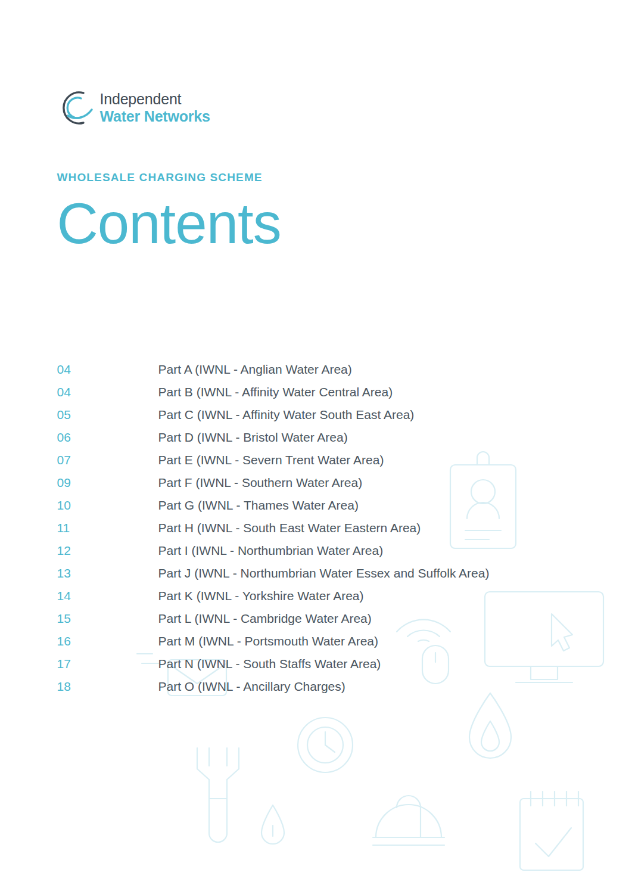Independent
Water Networks
Wholesale Charging Scheme
Contents
04 Part A (IWNL - Anglian Water Area)
04 Part B (IWNL - Affinity Water Central Area)
05 Part C (IWNL - Affinity Water South East Area)
06 Part D (IWNL - Bristol Water Area)
07 Part E (IWNL - Severn Trent Water Area)
09 Part F (IWNL - Southern Water Area)
10 Part G (IWNL - Thames Water Area)
11 Part H (IWNL - South East Water Eastern Area)
12 Part I (IWNL - Northumbrian Water Area)
13 Part J (IWNL - Northumbrian Water Essex and Suffolk Area)
14 Part K (IWNL - Yorkshire Water Area)
15 Part L (IWNL - Cambridge Water Area)
16 Part M (IWNL - Portsmouth Water Area)
17 Part N (IWNL - South Staffs Water Area)
18 Part O (IWNL - Ancillary Charges)